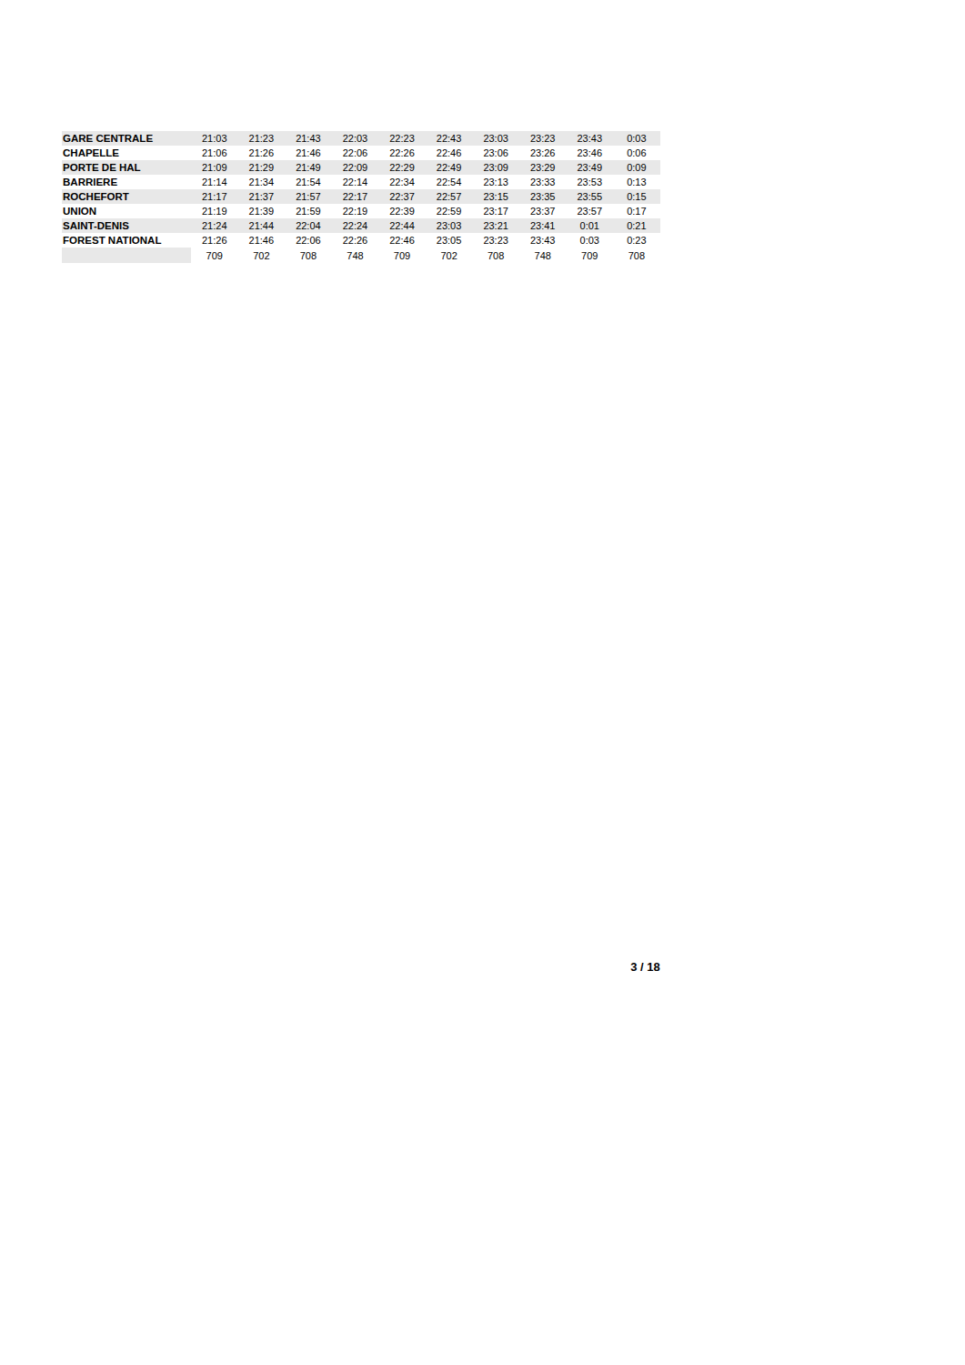| GARE CENTRALE | 21:03 | 21:23 | 21:43 | 22:03 | 22:23 | 22:43 | 23:03 | 23:23 | 23:43 | 0:03 |
| CHAPELLE | 21:06 | 21:26 | 21:46 | 22:06 | 22:26 | 22:46 | 23:06 | 23:26 | 23:46 | 0:06 |
| PORTE DE HAL | 21:09 | 21:29 | 21:49 | 22:09 | 22:29 | 22:49 | 23:09 | 23:29 | 23:49 | 0:09 |
| BARRIERE | 21:14 | 21:34 | 21:54 | 22:14 | 22:34 | 22:54 | 23:13 | 23:33 | 23:53 | 0:13 |
| ROCHEFORT | 21:17 | 21:37 | 21:57 | 22:17 | 22:37 | 22:57 | 23:15 | 23:35 | 23:55 | 0:15 |
| UNION | 21:19 | 21:39 | 21:59 | 22:19 | 22:39 | 22:59 | 23:17 | 23:37 | 23:57 | 0:17 |
| SAINT-DENIS | 21:24 | 21:44 | 22:04 | 22:24 | 22:44 | 23:03 | 23:21 | 23:41 | 0:01 | 0:21 |
| FOREST NATIONAL | 21:26 | 21:46 | 22:06 | 22:26 | 22:46 | 23:05 | 23:23 | 23:43 | 0:03 | 0:23 |
| | 709 | 702 | 708 | 748 | 709 | 702 | 708 | 748 | 709 | 708 |
3 / 18